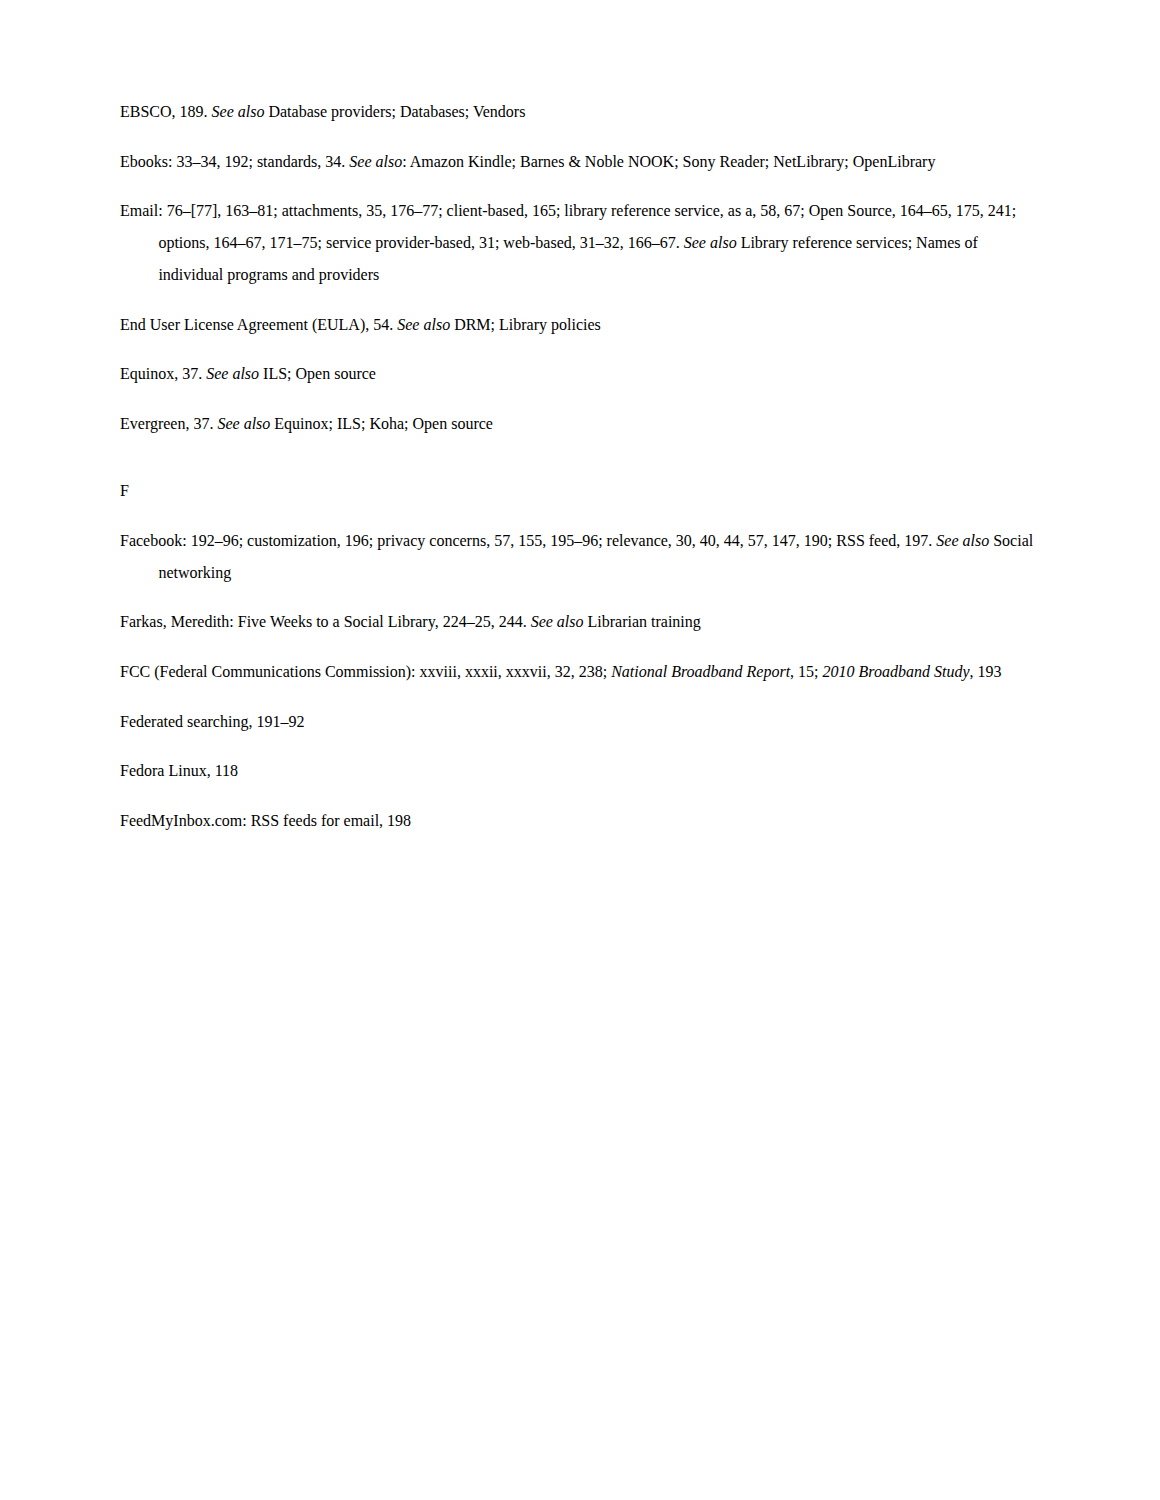EBSCO, 189. See also Database providers; Databases; Vendors
Ebooks: 33–34, 192; standards, 34. See also: Amazon Kindle; Barnes & Noble NOOK; Sony Reader; NetLibrary; OpenLibrary
Email: 76–[77], 163–81; attachments, 35, 176–77; client-based, 165; library reference service, as a, 58, 67; Open Source, 164–65, 175, 241; options, 164–67, 171–75; service provider-based, 31; web-based, 31–32, 166–67. See also Library reference services; Names of individual programs and providers
End User License Agreement (EULA), 54. See also DRM; Library policies
Equinox, 37. See also ILS; Open source
Evergreen, 37. See also Equinox; ILS; Koha; Open source
F
Facebook: 192–96; customization, 196; privacy concerns, 57, 155, 195–96; relevance, 30, 40, 44, 57, 147, 190; RSS feed, 197. See also Social networking
Farkas, Meredith: Five Weeks to a Social Library, 224–25, 244. See also Librarian training
FCC (Federal Communications Commission): xxviii, xxxii, xxxvii, 32, 238; National Broadband Report, 15; 2010 Broadband Study, 193
Federated searching, 191–92
Fedora Linux, 118
FeedMyInbox.com: RSS feeds for email, 198